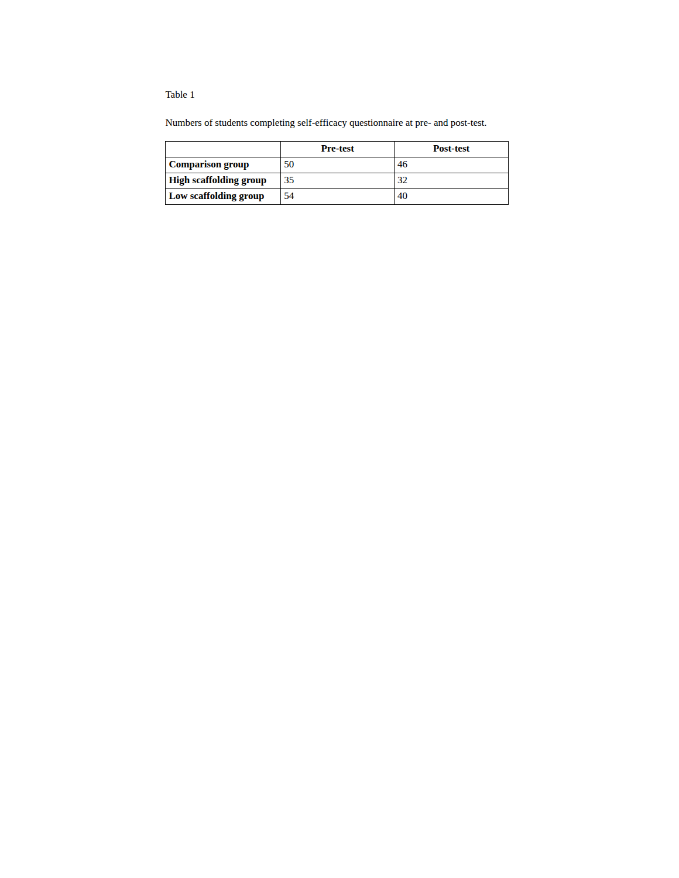Table 1
Numbers of students completing self-efficacy questionnaire at pre- and post-test.
| | Pre-test | Post-test |
| --- | --- | --- |
| Comparison group | 50 | 46 |
| High scaffolding group | 35 | 32 |
| Low scaffolding group | 54 | 40 |